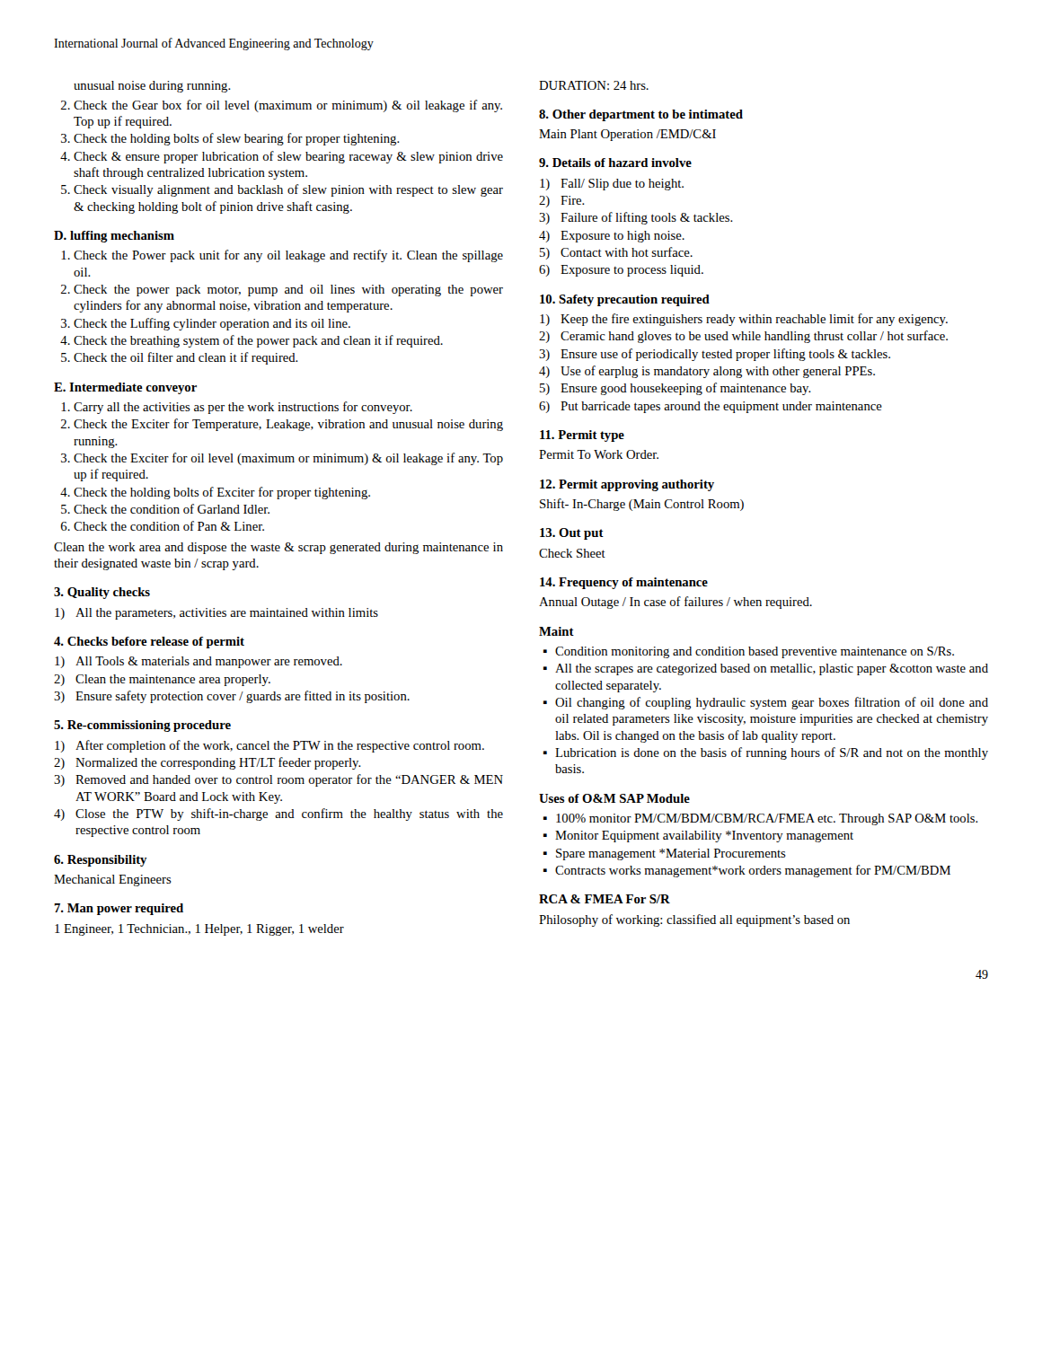International Journal of Advanced Engineering and Technology
unusual noise during running.
Check the Gear box for oil level (maximum or minimum) & oil leakage if any. Top up if required.
Check the holding bolts of slew bearing for proper tightening.
Check & ensure proper lubrication of slew bearing raceway & slew pinion drive shaft through centralized lubrication system.
Check visually alignment and backlash of slew pinion with respect to slew gear & checking holding bolt of pinion drive shaft casing.
D. luffing mechanism
Check the Power pack unit for any oil leakage and rectify it. Clean the spillage oil.
Check the power pack motor, pump and oil lines with operating the power cylinders for any abnormal noise, vibration and temperature.
Check the Luffing cylinder operation and its oil line.
Check the breathing system of the power pack and clean it if required.
Check the oil filter and clean it if required.
E. Intermediate conveyor
Carry all the activities as per the work instructions for conveyor.
Check the Exciter for Temperature, Leakage, vibration and unusual noise during running.
Check the Exciter for oil level (maximum or minimum) & oil leakage if any. Top up if required.
Check the holding bolts of Exciter for proper tightening.
Check the condition of Garland Idler.
Check the condition of Pan & Liner.
Clean the work area and dispose the waste & scrap generated during maintenance in their designated waste bin / scrap yard.
3. Quality checks
All the parameters, activities are maintained within limits
4. Checks before release of permit
All Tools & materials and manpower are removed.
Clean the maintenance area properly.
Ensure safety protection cover / guards are fitted in its position.
5. Re-commissioning procedure
After completion of the work, cancel the PTW in the respective control room.
Normalized the corresponding HT/LT feeder properly.
Removed and handed over to control room operator for the “DANGER & MEN AT WORK” Board and Lock with Key.
Close the PTW by shift-in-charge and confirm the healthy status with the respective control room
6. Responsibility
Mechanical Engineers
7. Man power required
1 Engineer, 1 Technician., 1 Helper, 1 Rigger, 1 welder
DURATION: 24 hrs.
8. Other department to be intimated
Main Plant Operation /EMD/C&I
9. Details of hazard involve
Fall/ Slip due to height.
Fire.
Failure of lifting tools & tackles.
Exposure to high noise.
Contact with hot surface.
Exposure to process liquid.
10. Safety precaution required
Keep the fire extinguishers ready within reachable limit for any exigency.
Ceramic hand gloves to be used while handling thrust collar / hot surface.
Ensure use of periodically tested proper lifting tools & tackles.
Use of earplug is mandatory along with other general PPEs.
Ensure good housekeeping of maintenance bay.
Put barricade tapes around the equipment under maintenance
11. Permit type
Permit To Work Order.
12. Permit approving authority
Shift- In-Charge (Main Control Room)
13. Out put
Check Sheet
14. Frequency of maintenance
Annual Outage / In case of failures / when required.
Maint
Condition monitoring and condition based preventive maintenance on S/Rs.
All the scrapes are categorized based on metallic, plastic paper &cotton waste and collected separately.
Oil changing of coupling hydraulic system gear boxes filtration of oil done and oil related parameters like viscosity, moisture impurities are checked at chemistry labs. Oil is changed on the basis of lab quality report.
Lubrication is done on the basis of running hours of S/R and not on the monthly basis.
Uses of O&M SAP Module
100% monitor PM/CM/BDM/CBM/RCA/FMEA etc. Through SAP O&M tools.
Monitor Equipment availability *Inventory management
Spare management *Material Procurements
Contracts works management*work orders management for PM/CM/BDM
RCA & FMEA For S/R
Philosophy of working: classified all equipment’s based on
49